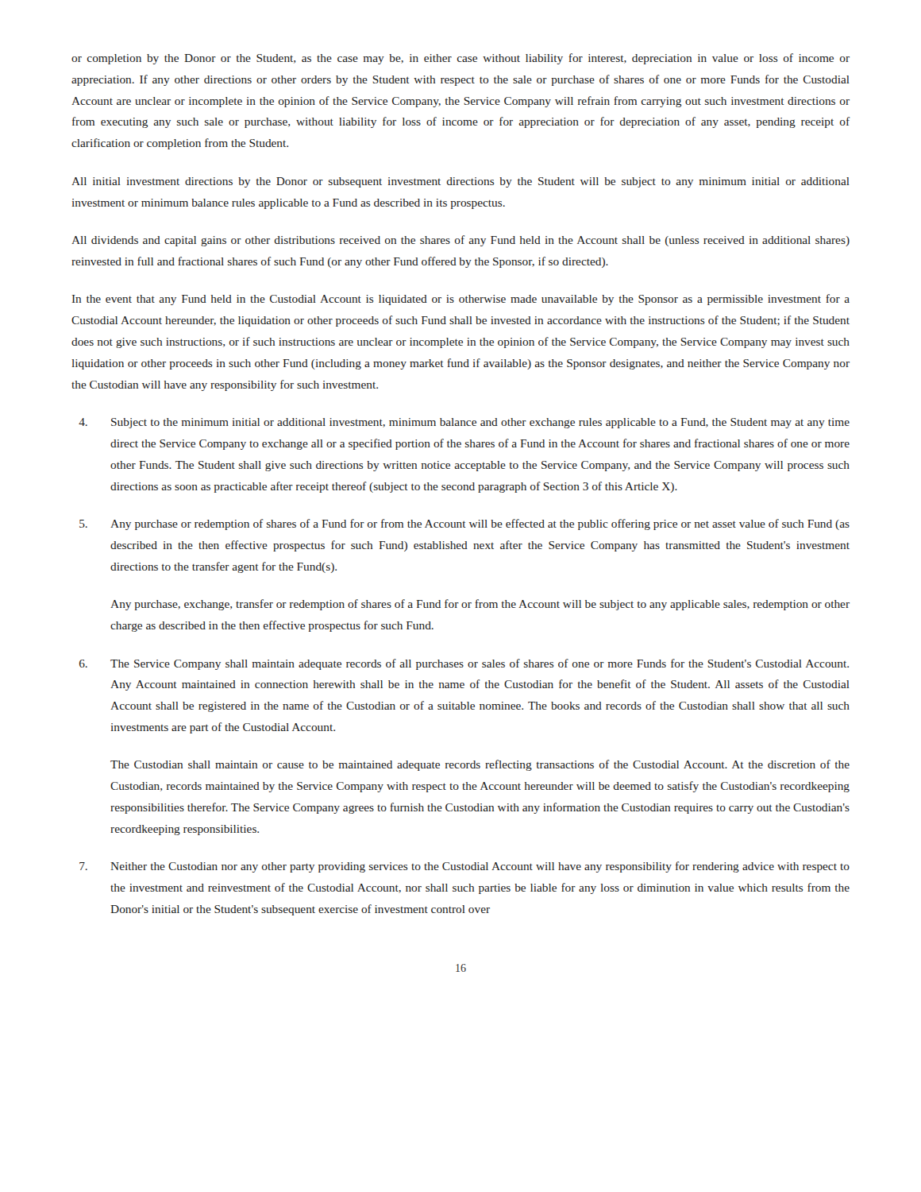or completion by the Donor or the Student, as the case may be, in either case without liability for interest, depreciation in value or loss of income or appreciation. If any other directions or other orders by the Student with respect to the sale or purchase of shares of one or more Funds for the Custodial Account are unclear or incomplete in the opinion of the Service Company, the Service Company will refrain from carrying out such investment directions or from executing any such sale or purchase, without liability for loss of income or for appreciation or for depreciation of any asset, pending receipt of clarification or completion from the Student.
All initial investment directions by the Donor or subsequent investment directions by the Student will be subject to any minimum initial or additional investment or minimum balance rules applicable to a Fund as described in its prospectus.
All dividends and capital gains or other distributions received on the shares of any Fund held in the Account shall be (unless received in additional shares) reinvested in full and fractional shares of such Fund (or any other Fund offered by the Sponsor, if so directed).
In the event that any Fund held in the Custodial Account is liquidated or is otherwise made unavailable by the Sponsor as a permissible investment for a Custodial Account hereunder, the liquidation or other proceeds of such Fund shall be invested in accordance with the instructions of the Student; if the Student does not give such instructions, or if such instructions are unclear or incomplete in the opinion of the Service Company, the Service Company may invest such liquidation or other proceeds in such other Fund (including a money market fund if available) as the Sponsor designates, and neither the Service Company nor the Custodian will have any responsibility for such investment.
Subject to the minimum initial or additional investment, minimum balance and other exchange rules applicable to a Fund, the Student may at any time direct the Service Company to exchange all or a specified portion of the shares of a Fund in the Account for shares and fractional shares of one or more other Funds. The Student shall give such directions by written notice acceptable to the Service Company, and the Service Company will process such directions as soon as practicable after receipt thereof (subject to the second paragraph of Section 3 of this Article X).
Any purchase or redemption of shares of a Fund for or from the Account will be effected at the public offering price or net asset value of such Fund (as described in the then effective prospectus for such Fund) established next after the Service Company has transmitted the Student's investment directions to the transfer agent for the Fund(s).
Any purchase, exchange, transfer or redemption of shares of a Fund for or from the Account will be subject to any applicable sales, redemption or other charge as described in the then effective prospectus for such Fund.
The Service Company shall maintain adequate records of all purchases or sales of shares of one or more Funds for the Student's Custodial Account. Any Account maintained in connection herewith shall be in the name of the Custodian for the benefit of the Student. All assets of the Custodial Account shall be registered in the name of the Custodian or of a suitable nominee. The books and records of the Custodian shall show that all such investments are part of the Custodial Account.
The Custodian shall maintain or cause to be maintained adequate records reflecting transactions of the Custodial Account. At the discretion of the Custodian, records maintained by the Service Company with respect to the Account hereunder will be deemed to satisfy the Custodian's recordkeeping responsibilities therefor. The Service Company agrees to furnish the Custodian with any information the Custodian requires to carry out the Custodian's recordkeeping responsibilities.
Neither the Custodian nor any other party providing services to the Custodial Account will have any responsibility for rendering advice with respect to the investment and reinvestment of the Custodial Account, nor shall such parties be liable for any loss or diminution in value which results from the Donor's initial or the Student's subsequent exercise of investment control over
16